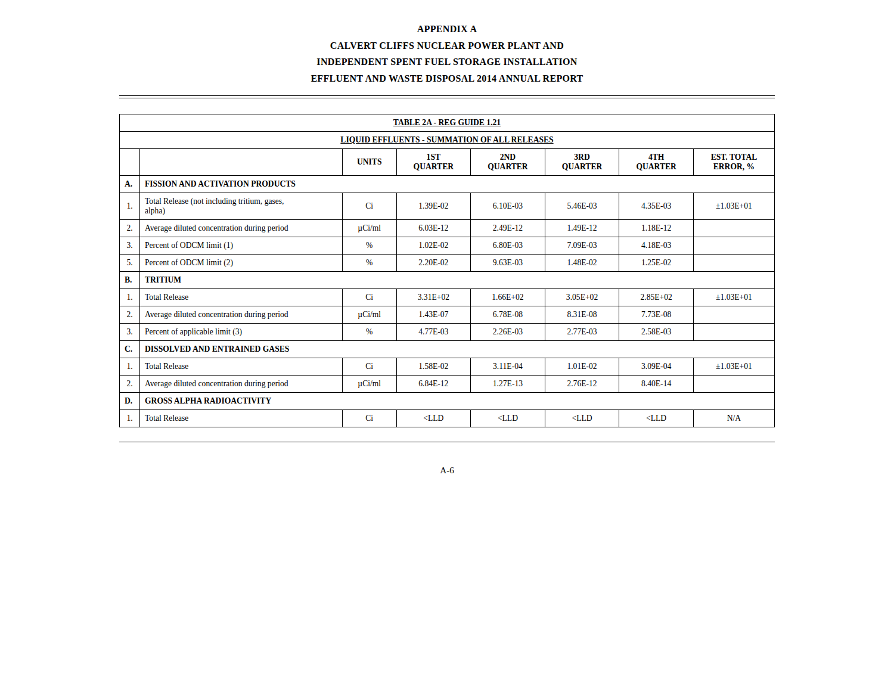APPENDIX A
CALVERT CLIFFS NUCLEAR POWER PLANT AND
INDEPENDENT SPENT FUEL STORAGE INSTALLATION
EFFLUENT AND WASTE DISPOSAL 2014 ANNUAL REPORT
| TABLE 2A - REG GUIDE 1.21 |
| LIQUID EFFLUENTS - SUMMATION OF ALL RELEASES |
| | | UNITS | 1ST QUARTER | 2ND QUARTER | 3RD QUARTER | 4TH QUARTER | EST. TOTAL ERROR, % |
| A. | FISSION AND ACTIVATION PRODUCTS |
| 1. | Total Release (not including tritium, gases, alpha) | Ci | 1.39E-02 | 6.10E-03 | 5.46E-03 | 4.35E-03 | ±1.03E+01 |
| 2. | Average diluted concentration during period | µCi/ml | 6.03E-12 | 2.49E-12 | 1.49E-12 | 1.18E-12 | |
| 3. | Percent of ODCM limit (1) | % | 1.02E-02 | 6.80E-03 | 7.09E-03 | 4.18E-03 | |
| 5. | Percent of ODCM limit (2) | % | 2.20E-02 | 9.63E-03 | 1.48E-02 | 1.25E-02 | |
| B. | TRITIUM |
| 1. | Total Release | Ci | 3.31E+02 | 1.66E+02 | 3.05E+02 | 2.85E+02 | ±1.03E+01 |
| 2. | Average diluted concentration during period | µCi/ml | 1.43E-07 | 6.78E-08 | 8.31E-08 | 7.73E-08 | |
| 3. | Percent of applicable limit (3) | % | 4.77E-03 | 2.26E-03 | 2.77E-03 | 2.58E-03 | |
| C. | DISSOLVED AND ENTRAINED GASES |
| 1. | Total Release | Ci | 1.58E-02 | 3.11E-04 | 1.01E-02 | 3.09E-04 | ±1.03E+01 |
| 2. | Average diluted concentration during period | µCi/ml | 6.84E-12 | 1.27E-13 | 2.76E-12 | 8.40E-14 | |
| D. | GROSS ALPHA RADIOACTIVITY |
| 1. | Total Release | Ci | <LLD | <LLD | <LLD | <LLD | N/A |
A-6